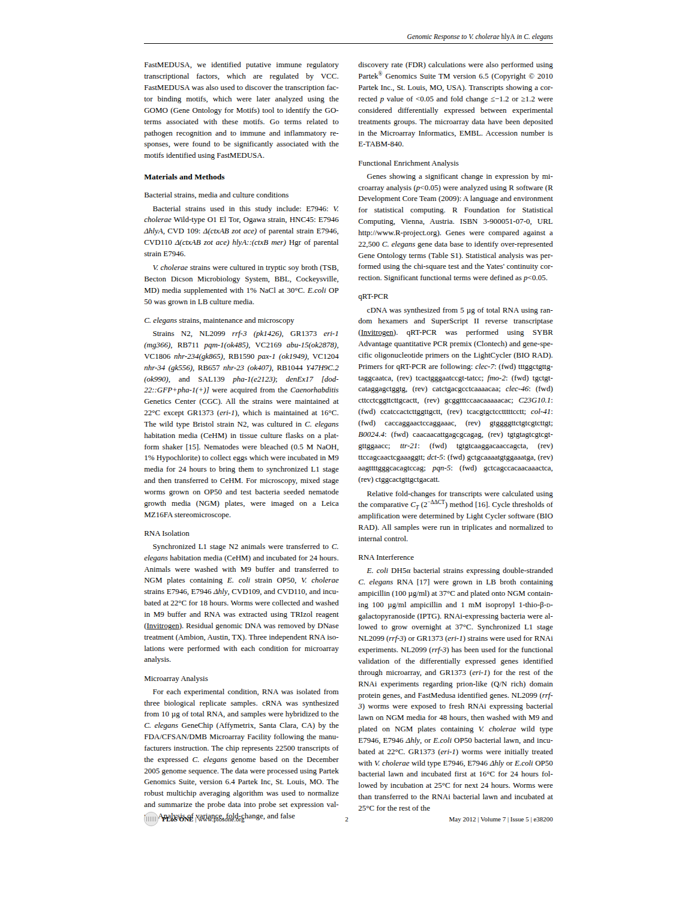Genomic Response to V. cholerae hlyA in C. elegans
FastMEDUSA, we identified putative immune regulatory transcriptional factors, which are regulated by VCC. FastMEDUSA was also used to discover the transcription factor binding motifs, which were later analyzed using the GOMO (Gene Ontology for Motifs) tool to identify the GO-terms associated with these motifs. Go terms related to pathogen recognition and to immune and inflammatory responses, were found to be significantly associated with the motifs identified using FastMEDUSA.
Materials and Methods
Bacterial strains, media and culture conditions
Bacterial strains used in this study include: E7946: V. cholerae Wild-type O1 El Tor, Ogawa strain, HNC45: E7946 ΔhlyA, CVD 109: Δ(ctxAB zot ace) of parental strain E7946, CVD110 Δ(ctxAB zot ace) hlyA::(ctxB mer) Hgr of parental strain E7946.
V. cholerae strains were cultured in tryptic soy broth (TSB, Becton Dicson Microbiology System, BBL, Cockeysville, MD) media supplemented with 1% NaCl at 30°C. E.coli OP 50 was grown in LB culture media.
C. elegans strains, maintenance and microscopy
Strains N2, NL2099 rrf-3 (pk1426), GR1373 eri-1 (mg366), RB711 pqm-1(ok485), VC2169 abu-15(ok2878), VC1806 nhr-234(gk865), RB1590 pax-1 (ok1949), VC1204 nhr-34 (gk556), RB657 nhr-23 (ok407), RB1044 Y47H9C.2 (ok990), and SAL139 pha-1(e2123); denEx17 [dod-22::GFP+pha-1(+)] were acquired from the Caenorhabditis Genetics Center (CGC). All the strains were maintained at 22°C except GR1373 (eri-1), which is maintained at 16°C. The wild type Bristol strain N2, was cultured in C. elegans habitation media (CeHM) in tissue culture flasks on a platform shaker [15]. Nematodes were bleached (0.5 M NaOH, 1% Hypochlorite) to collect eggs which were incubated in M9 media for 24 hours to bring them to synchronized L1 stage and then transferred to CeHM. For microscopy, mixed stage worms grown on OP50 and test bacteria seeded nematode growth media (NGM) plates, were imaged on a Leica MZ16FA stereomicroscope.
RNA Isolation
Synchronized L1 stage N2 animals were transferred to C. elegans habitation media (CeHM) and incubated for 24 hours. Animals were washed with M9 buffer and transferred to NGM plates containing E. coli strain OP50, V. cholerae strains E7946, E7946 Δhly, CVD109, and CVD110, and incubated at 22°C for 18 hours. Worms were collected and washed in M9 buffer and RNA was extracted using TRIzol reagent (Invitrogen). Residual genomic DNA was removed by DNase treatment (Ambion, Austin, TX). Three independent RNA isolations were performed with each condition for microarray analysis.
Microarray Analysis
For each experimental condition, RNA was isolated from three biological replicate samples. cRNA was synthesized from 10 µg of total RNA, and samples were hybridized to the C. elegans GeneChip (Affymetrix, Santa Clara, CA) by the FDA/CFSAN/DMB Microarray Facility following the manufacturers instruction. The chip represents 22500 transcripts of the expressed C. elegans genome based on the December 2005 genome sequence. The data were processed using Partek Genomics Suite, version 6.4 Partek Inc, St. Louis, MO. The robust multichip averaging algorithm was used to normalize and summarize the probe data into probe set expression values. Analysis of variance, fold-change, and false
discovery rate (FDR) calculations were also performed using Partek® Genomics Suite TM version 6.5 (Copyright © 2010 Partek Inc., St. Louis, MO, USA). Transcripts showing a corrected p value of <0.05 and fold change ≤−1.2 or ≥1.2 were considered differentially expressed between experimental treatments groups. The microarray data have been deposited in the Microarray Informatics, EMBL. Accession number is E-TABM-840.
Functional Enrichment Analysis
Genes showing a significant change in expression by microarray analysis (p<0.05) were analyzed using R software (R Development Core Team (2009): A language and environment for statistical computing. R Foundation for Statistical Computing, Vienna, Austria. ISBN 3-900051-07-0, URL http://www.R-project.org). Genes were compared against a 22,500 C. elegans gene data base to identify over-represented Gene Ontology terms (Table S1). Statistical analysis was performed using the chi-square test and the Yates' continuity correction. Significant functional terms were defined as p<0.05.
qRT-PCR
cDNA was synthesized from 5 µg of total RNA using random hexamers and SuperScript II reverse transcriptase (Invitrogen). qRT-PCR was performed using SYBR Advantage quantitative PCR premix (Clontech) and gene-specific oligonucleotide primers on the LightCycler (BIO RAD). Primers for qRT-PCR are following: clec-7: (fwd) tttggctgttgtaggcaatca, (rev) tcactgggaatccgt-tatcc; fmo-2: (fwd) tgctgtcataggagctggtg, (rev) catctgacgcctcaaaacaa; clec-46: (fwd) cttcctcggttcttgcactt, (rev) gcggtttccaacaaaaacac; C23G10.1: (fwd) ccatccactcttggttgctt, (rev) tcacgtgctcctttttcctt; col-41: (fwd) caccaggaactccaggaaac, (rev) gtggggttctgtcgtcttgt; B0024.4: (fwd) caacaacattgagcgcagag, (rev) tgtgtagtcgtcgtgttggaacc; ttr-21: (fwd) tgtgtcaaggacaaccagcta, (rev) ttccagcaactcgaaaggtt; dct-5: (fwd) gctgcaaaatgtggaaatga, (rev) aagttttgggcacagtccag; pqn-5: (fwd) gctcagccacaacaaactca, (rev) ctggcactgttgctgacatt.
Relative fold-changes for transcripts were calculated using the comparative CT (2−ΔΔCT) method [16]. Cycle thresholds of amplification were determined by Light Cycler software (BIO RAD). All samples were run in triplicates and normalized to internal control.
RNA Interference
E. coli DH5α bacterial strains expressing double-stranded C. elegans RNA [17] were grown in LB broth containing ampicillin (100 µg/ml) at 37°C and plated onto NGM containing 100 µg/ml ampicillin and 1 mM isopropyl 1-thio-β-d-galactopyranoside (IPTG). RNAi-expressing bacteria were allowed to grow overnight at 37°C. Synchronized L1 stage NL2099 (rrf-3) or GR1373 (eri-1) strains were used for RNAi experiments. NL2099 (rrf-3) has been used for the functional validation of the differentially expressed genes identified through microarray, and GR1373 (eri-1) for the rest of the RNAi experiments regarding prion-like (Q/N rich) domain protein genes, and FastMedusa identified genes. NL2099 (rrf-3) worms were exposed to fresh RNAi expressing bacterial lawn on NGM media for 48 hours, then washed with M9 and plated on NGM plates containing V. cholerae wild type E7946, E7946 Δhly, or E.coli OP50 bacterial lawn, and incubated at 22°C. GR1373 (eri-1) worms were initially treated with V. cholerae wild type E7946, E7946 Δhly or E.coli OP50 bacterial lawn and incubated first at 16°C for 24 hours followed by incubation at 25°C for next 24 hours. Worms were than transferred to the RNAi bacterial lawn and incubated at 25°C for the rest of the
PLoS ONE | www.plosone.org
2
May 2012 | Volume 7 | Issue 5 | e38200